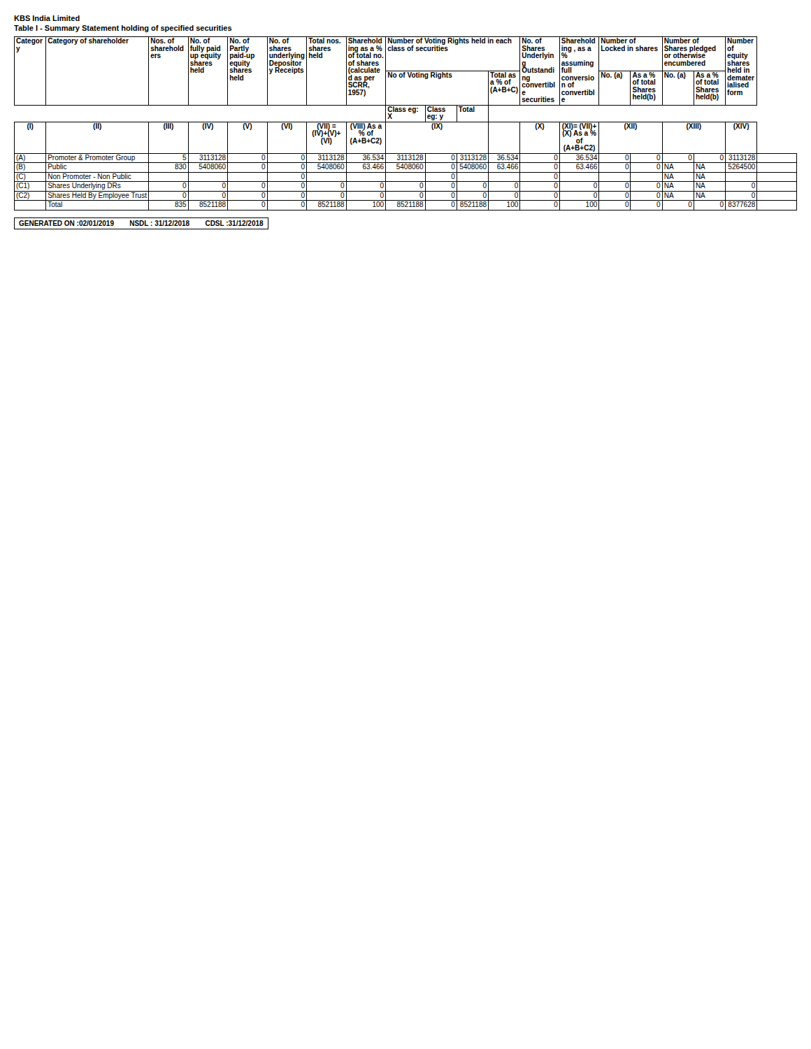KBS India Limited
Table I - Summary Statement holding of specified securities
| Category | Category of shareholder | Nos. of shareholders | No. of fully paid up equity shares held | No. of Partly paid-up equity shares held | No. of shares underlying Depository Receipts | Total nos. shares held | Shareholding as a % of total no. of shares (calculated as per SCRR, 1957) | Number of Voting Rights held in each class of securities | No. of Shares Underlying Outstanding convertible securities | Shareholding , as a % assuming full conversion of convertible | Number of Locked in shares | Number of Shares pledged or otherwise encumbered | Number of equity shares held in dematerialised form |
| --- | --- | --- | --- | --- | --- | --- | --- | --- | --- | --- | --- | --- | --- |
| No of Voting Rights | Total as a % of (A+B+C) | No. (a) | As a % of total Shares held(b) | No. (a) | As a % of total Shares held(b) |
| | Class eg: X | Class eg: y | Total | | | | | |
| (I) | (II) | (III) | (IV) | (V) | (VI) | (VII) = (IV)+(V)+ (VI) | (VIII) As a % of (A+B+C2) | (IX) | | (X) | (XI)= (VII)+(X) As a % of (A+B+C2) | (XII) | (XIII) | (XIV) |
| (A) | Promoter & Promoter Group | 5 | 3113128 | 0 | 0 | 3113128 | 36.534 | 3113128 | 0 | 3113128 | 36.534 | 0 | 36.534 | 0 | 0 | 0 | 0 | 3113128 | |
| (B) | Public | 830 | 5408060 | 0 | 0 | 5408060 | 63.466 | 5408060 | 0 | 5408060 | 63.466 | 0 | 63.466 | 0 | 0 | NA | NA | 5264500 | |
| (C) | Non Promoter - Non Public | | | | 0 | | | | 0 | | | 0 | | | | NA | NA | | |
| (C1) | Shares Underlying DRs | 0 | 0 | 0 | 0 | 0 | 0 | 0 | 0 | 0 | 0 | 0 | 0 | 0 | 0 | NA | NA | 0 | |
| (C2) | Shares Held By Employee Trust | 0 | 0 | 0 | 0 | 0 | 0 | 0 | 0 | 0 | 0 | 0 | 0 | 0 | 0 | NA | NA | 0 | |
| | Total | 835 | 8521188 | 0 | 0 | 8521188 | 100 | 8521188 | 0 | 8521188 | 100 | 0 | 100 | 0 | 0 | 0 | 0 | 8377628 | |
GENERATED ON :02/01/2019 NSDL : 31/12/2018 CDSL :31/12/2018